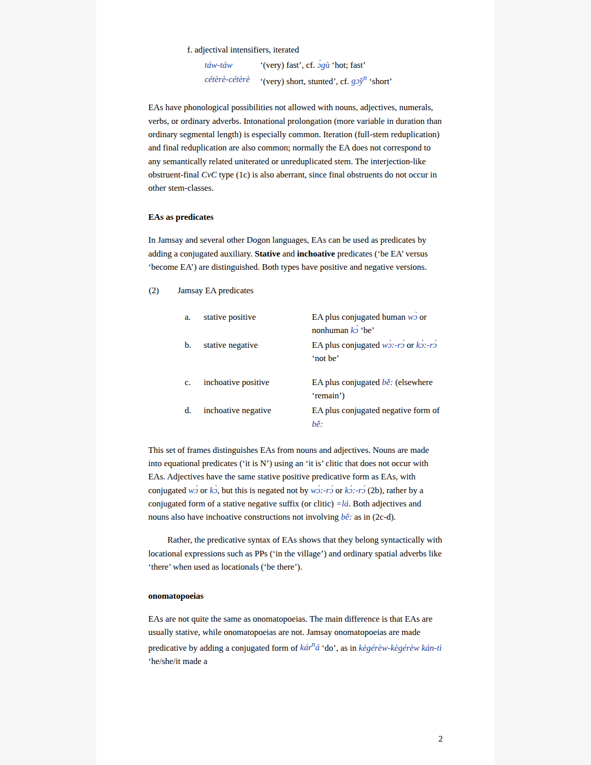f. adjectival intensifiers, iterated
| táw-táw | ‘(very) fast’, cf. ɔ́gù ‘hot; fast’ |
| cétèrè-cétèrè | ‘(very) short, stunted’, cf. gɔ̌y n ‘short’ |
EAs have phonological possibilities not allowed with nouns, adjectives, numerals, verbs, or ordinary adverbs. Intonational prolongation (more variable in duration than ordinary segmental length) is especially common. Iteration (full-stem reduplication) and final reduplication are also common; normally the EA does not correspond to any semantically related uniterated or unreduplicated stem. The interjection-like obstruent-final CvC type (1c) is also aberrant, since final obstruents do not occur in other stem-classes.
EAs as predicates
In Jamsay and several other Dogon languages, EAs can be used as predicates by adding a conjugated auxiliary. Stative and inchoative predicates (‘be EA’ versus ‘become EA’) are distinguished. Both types have positive and negative versions.
| (2) | Jamsay EA predicates |
| a. | stative positive | EA plus conjugated human wɔ̀ or nonhuman kɔ̀ ‘be’ |
| b. | stative negative | EA plus conjugated wɔ̀:-rɔ́ or kɔ̀:-rɔ́ ‘not be’ |
| c. | inchoative positive | EA plus conjugated bě: (elsewhere ‘remain’) |
| d. | inchoative negative | EA plus conjugated negative form of bě: |
This set of frames distinguishes EAs from nouns and adjectives. Nouns are made into equational predicates (‘it is N’) using an ‘it is’ clitic that does not occur with EAs. Adjectives have the same stative positive predicative form as EAs, with conjugated wɔ̀ or kɔ̀, but this is negated not by wɔ̀:-rɔ́ or kɔ̀:-rɔ́ (2b), rather by a conjugated form of a stative negative suffix (or clitic) =lá. Both adjectives and nouns also have inchoative constructions not involving bě: as in (2c-d).
Rather, the predicative syntax of EAs shows that they belong syntactically with locational expressions such as PPs (‘in the village’) and ordinary spatial adverbs like ‘there’ when used as locationals (‘be there’).
onomatopoeias
EAs are not quite the same as onomatopoeias. The main difference is that EAs are usually stative, while onomatopoeias are not. Jamsay onomatopoeias are made predicative by adding a conjugated form of kárná ‘do’, as in kègérèw-kègérèw kán-tì ‘he/she/it made a
2